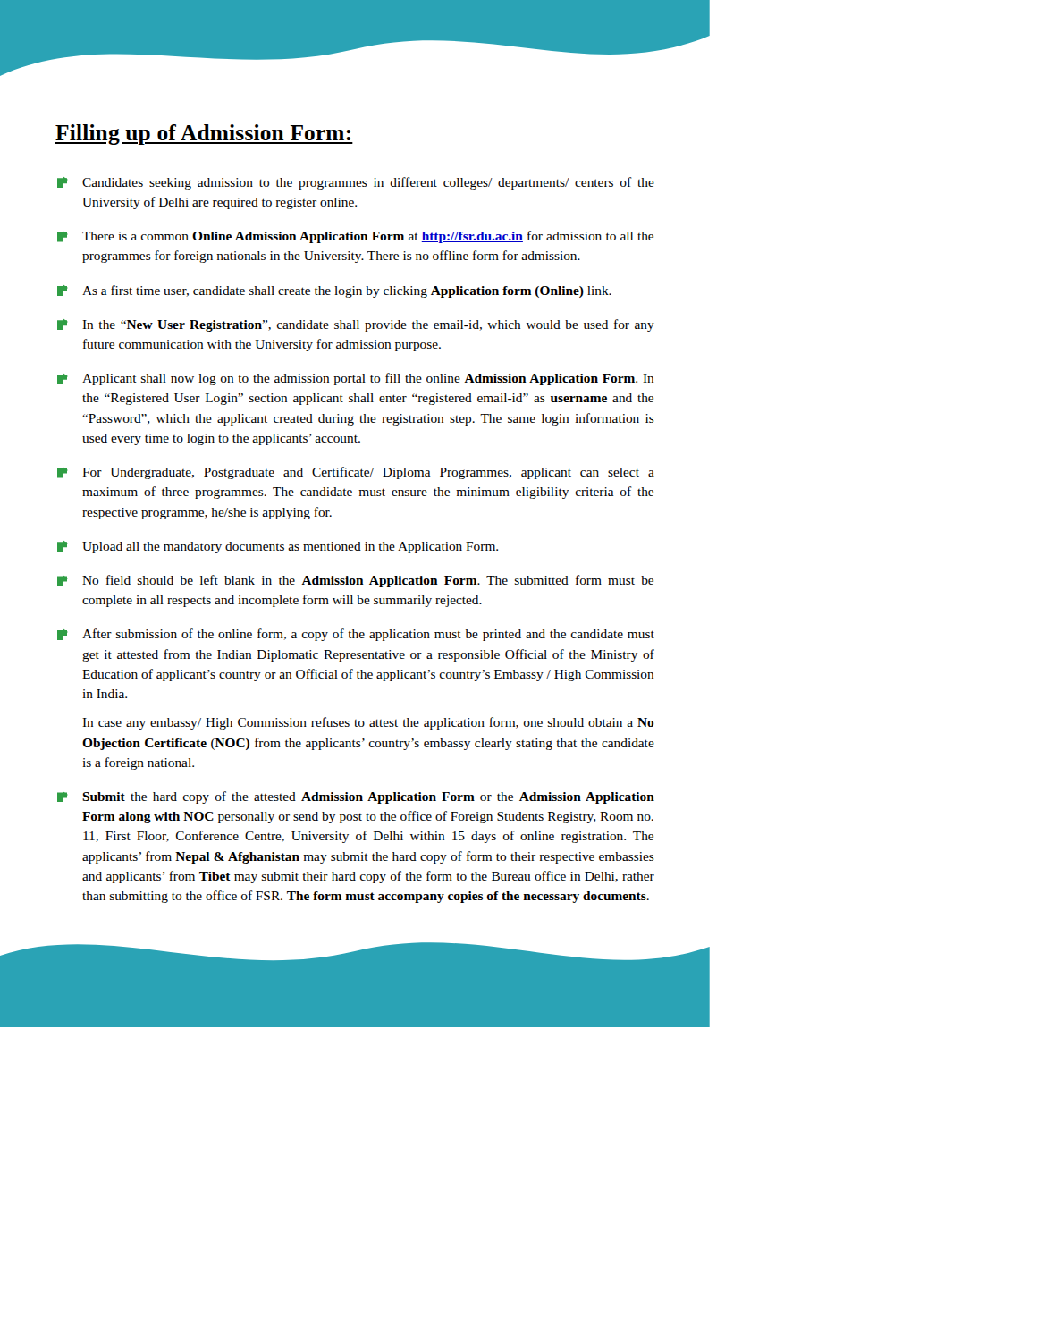Filling up of Admission Form:
Candidates seeking admission to the programmes in different colleges/ departments/ centers of the University of Delhi are required to register online.
There is a common Online Admission Application Form at http://fsr.du.ac.in for admission to all the programmes for foreign nationals in the University. There is no offline form for admission.
As a first time user, candidate shall create the login by clicking Application form (Online) link.
In the “New User Registration”, candidate shall provide the email-id, which would be used for any future communication with the University for admission purpose.
Applicant shall now log on to the admission portal to fill the online Admission Application Form. In the “Registered User Login” section applicant shall enter “registered email-id” as username and the “Password”, which the applicant created during the registration step. The same login information is used every time to login to the applicants’ account.
For Undergraduate, Postgraduate and Certificate/ Diploma Programmes, applicant can select a maximum of three programmes. The candidate must ensure the minimum eligibility criteria of the respective programme, he/she is applying for.
Upload all the mandatory documents as mentioned in the Application Form.
No field should be left blank in the Admission Application Form. The submitted form must be complete in all respects and incomplete form will be summarily rejected.
After submission of the online form, a copy of the application must be printed and the candidate must get it attested from the Indian Diplomatic Representative or a responsible Official of the Ministry of Education of applicant’s country or an Official of the applicant’s country’s Embassy / High Commission in India.
In case any embassy/ High Commission refuses to attest the application form, one should obtain a No Objection Certificate (NOC) from the applicants’ country’s embassy clearly stating that the candidate is a foreign national.
Submit the hard copy of the attested Admission Application Form or the Admission Application Form along with NOC personally or send by post to the office of Foreign Students Registry, Room no. 11, First Floor, Conference Centre, University of Delhi within 15 days of online registration. The applicants’ from Nepal & Afghanistan may submit the hard copy of form to their respective embassies and applicants’ from Tibet may submit their hard copy of the form to the Bureau office in Delhi, rather than submitting to the office of FSR. The form must accompany copies of the necessary documents.